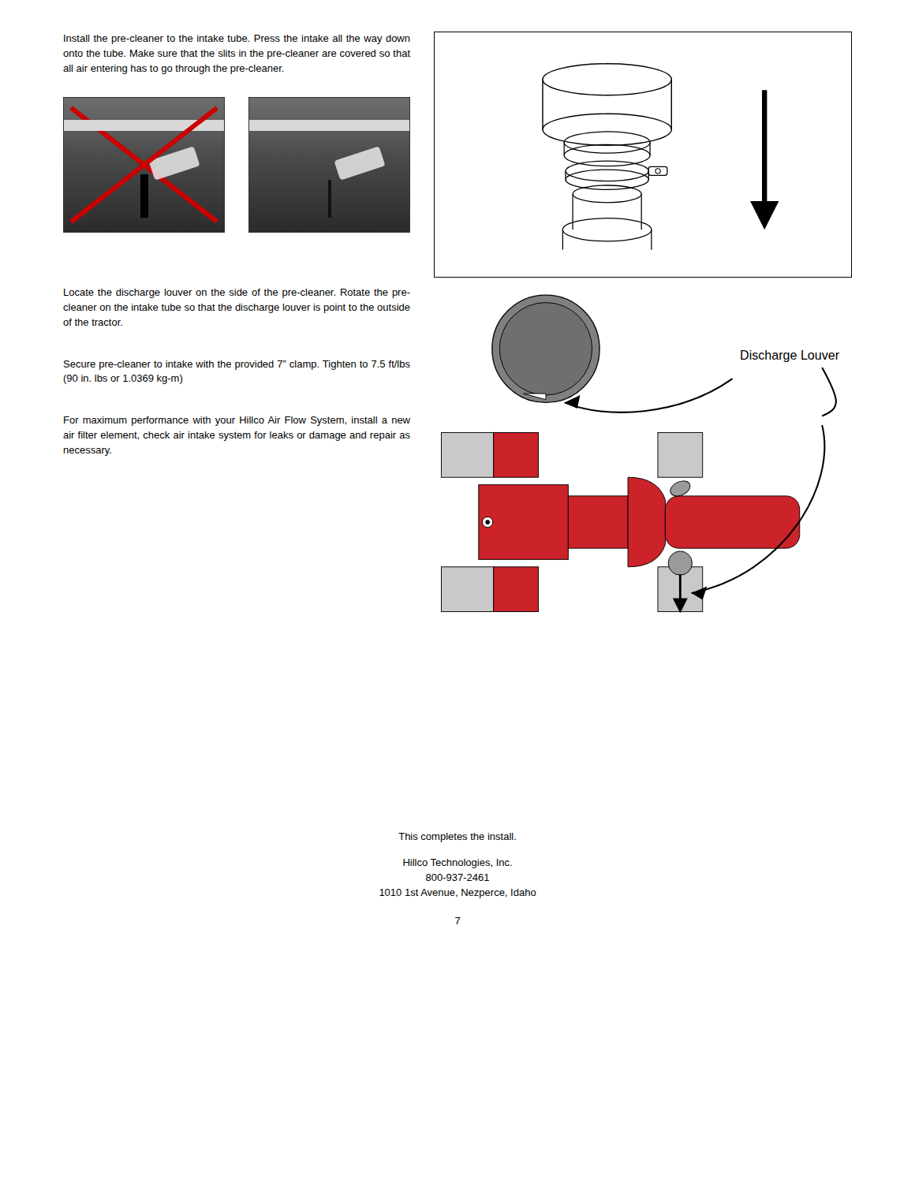Install the pre-cleaner to the intake tube. Press the intake all the way down onto the tube. Make sure that the slits in the pre-cleaner are covered so that all air entering has to go through the pre-cleaner.
Locate the discharge louver on the side of the pre-cleaner. Rotate the pre-cleaner on the intake tube so that the discharge louver is point to the outside of the tractor.
Secure pre-cleaner to intake with the provided 7” clamp. Tighten to 7.5 ft/lbs (90 in. lbs or 1.0369 kg-m)
For maximum performance with your Hillco Air Flow System, install a new air filter element, check air intake system for leaks or damage and repair as necessary.
Discharge Louver
This completes the install.
Hillco Technologies, Inc.
800-937-2461
1010 1st Avenue, Nezperce, Idaho
7